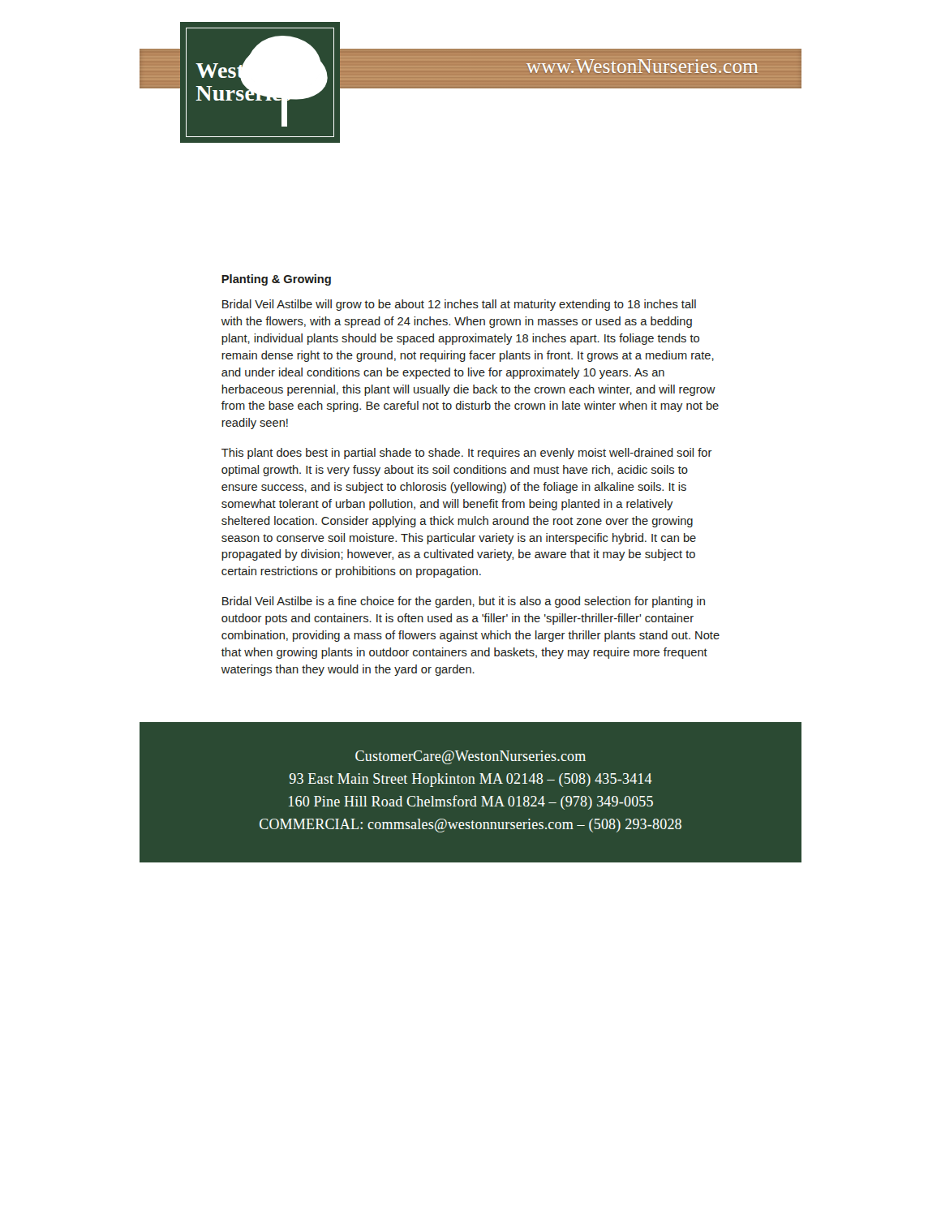www.WestonNurseries.com
Weston
Nurseries
Planting & Growing
Bridal Veil Astilbe will grow to be about 12 inches tall at maturity extending to 18 inches tall with the flowers, with a spread of 24 inches. When grown in masses or used as a bedding plant, individual plants should be spaced approximately 18 inches apart. Its foliage tends to remain dense right to the ground, not requiring facer plants in front. It grows at a medium rate, and under ideal conditions can be expected to live for approximately 10 years. As an herbaceous perennial, this plant will usually die back to the crown each winter, and will regrow from the base each spring. Be careful not to disturb the crown in late winter when it may not be readily seen!
This plant does best in partial shade to shade. It requires an evenly moist well-drained soil for optimal growth. It is very fussy about its soil conditions and must have rich, acidic soils to ensure success, and is subject to chlorosis (yellowing) of the foliage in alkaline soils. It is somewhat tolerant of urban pollution, and will benefit from being planted in a relatively sheltered location. Consider applying a thick mulch around the root zone over the growing season to conserve soil moisture. This particular variety is an interspecific hybrid. It can be propagated by division; however, as a cultivated variety, be aware that it may be subject to certain restrictions or prohibitions on propagation.
Bridal Veil Astilbe is a fine choice for the garden, but it is also a good selection for planting in outdoor pots and containers. It is often used as a 'filler' in the 'spiller-thriller-filler' container combination, providing a mass of flowers against which the larger thriller plants stand out. Note that when growing plants in outdoor containers and baskets, they may require more frequent waterings than they would in the yard or garden.
CustomerCare@WestonNurseries.com
93 East Main Street Hopkinton MA 02148 – (508) 435-3414
160 Pine Hill Road Chelmsford MA 01824 – (978) 349-0055
COMMERCIAL: commsales@westonnurseries.com – (508) 293-8028